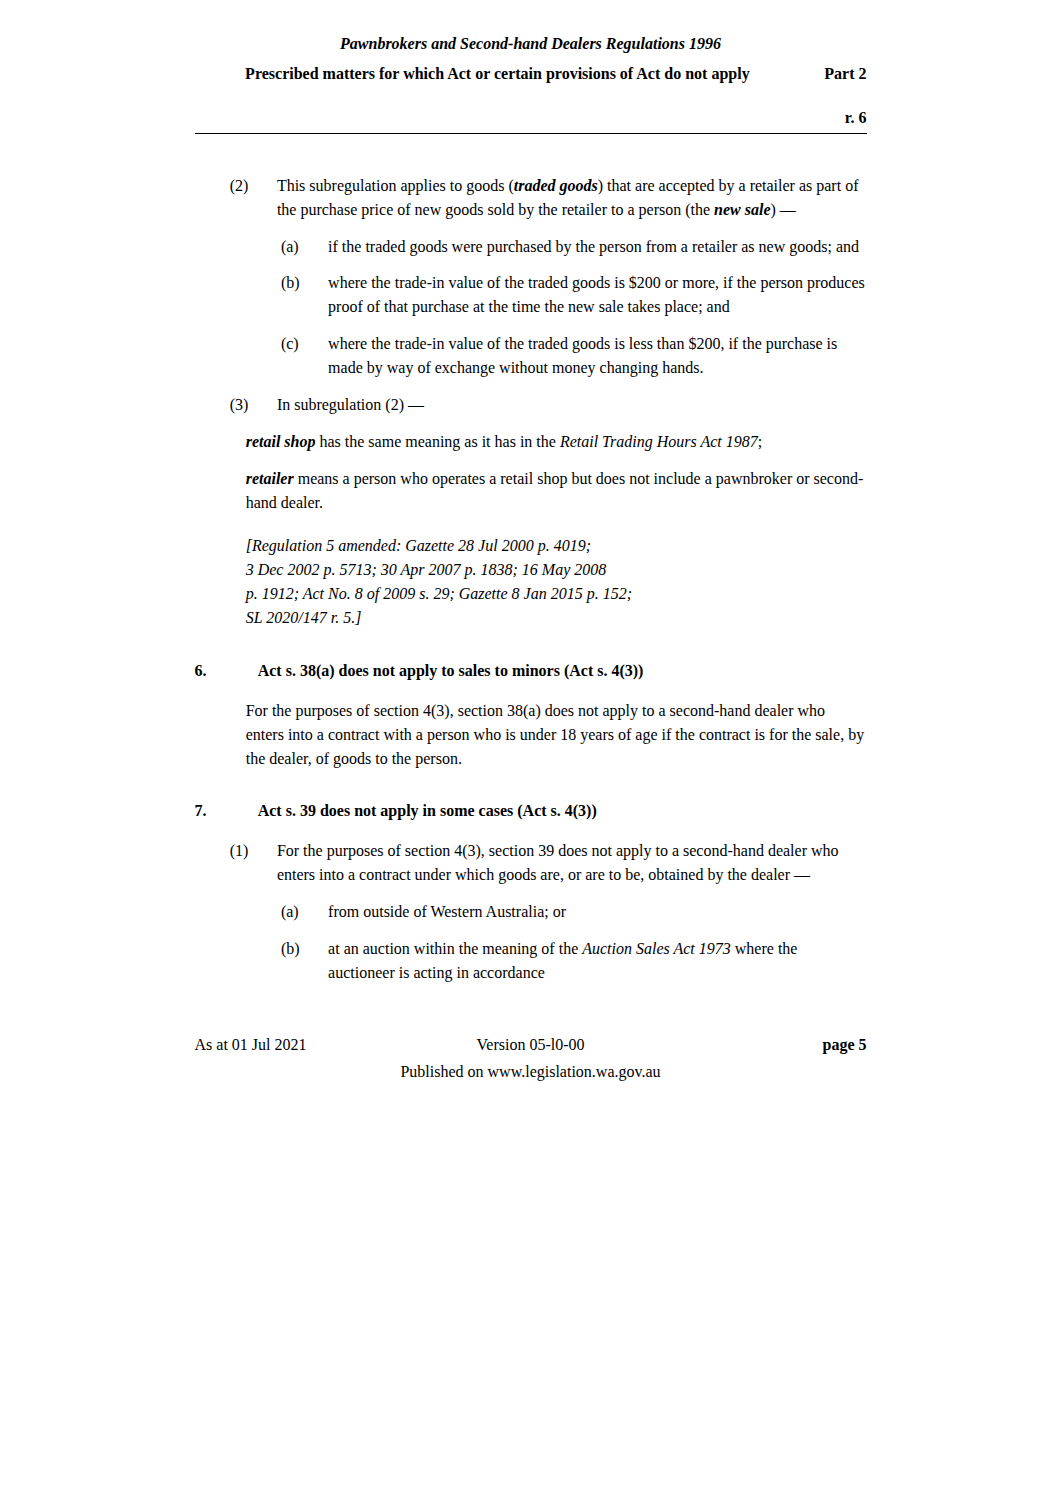Pawnbrokers and Second-hand Dealers Regulations 1996
Prescribed matters for which Act or certain provisions of Act do not apply
Part 2
r. 6
(2)
This subregulation applies to goods (traded goods) that are accepted by a retailer as part of the purchase price of new goods sold by the retailer to a person (the new sale) —
(a)
if the traded goods were purchased by the person from a retailer as new goods; and
(b)
where the trade-in value of the traded goods is $200 or more, if the person produces proof of that purchase at the time the new sale takes place; and
(c)
where the trade-in value of the traded goods is less than $200, if the purchase is made by way of exchange without money changing hands.
(3)
In subregulation (2) —
retail shop has the same meaning as it has in the Retail Trading Hours Act 1987;
retailer means a person who operates a retail shop but does not include a pawnbroker or second-hand dealer.
[Regulation 5 amended: Gazette 28 Jul 2000 p. 4019;
3 Dec 2002 p. 5713; 30 Apr 2007 p. 1838; 16 May 2008
p. 1912; Act No. 8 of 2009 s. 29; Gazette 8 Jan 2015 p. 152;
SL 2020/147 r. 5.]
6. Act s. 38(a) does not apply to sales to minors (Act s. 4(3))
For the purposes of section 4(3), section 38(a) does not apply to a second-hand dealer who enters into a contract with a person who is under 18 years of age if the contract is for the sale, by the dealer, of goods to the person.
7. Act s. 39 does not apply in some cases (Act s. 4(3))
(1)
For the purposes of section 4(3), section 39 does not apply to a second-hand dealer who enters into a contract under which goods are, or are to be, obtained by the dealer —
(a)
from outside of Western Australia; or
(b)
at an auction within the meaning of the Auction Sales Act 1973 where the auctioneer is acting in accordance
As at 01 Jul 2021
Version 05-l0-00
page 5
Published on www.legislation.wa.gov.au